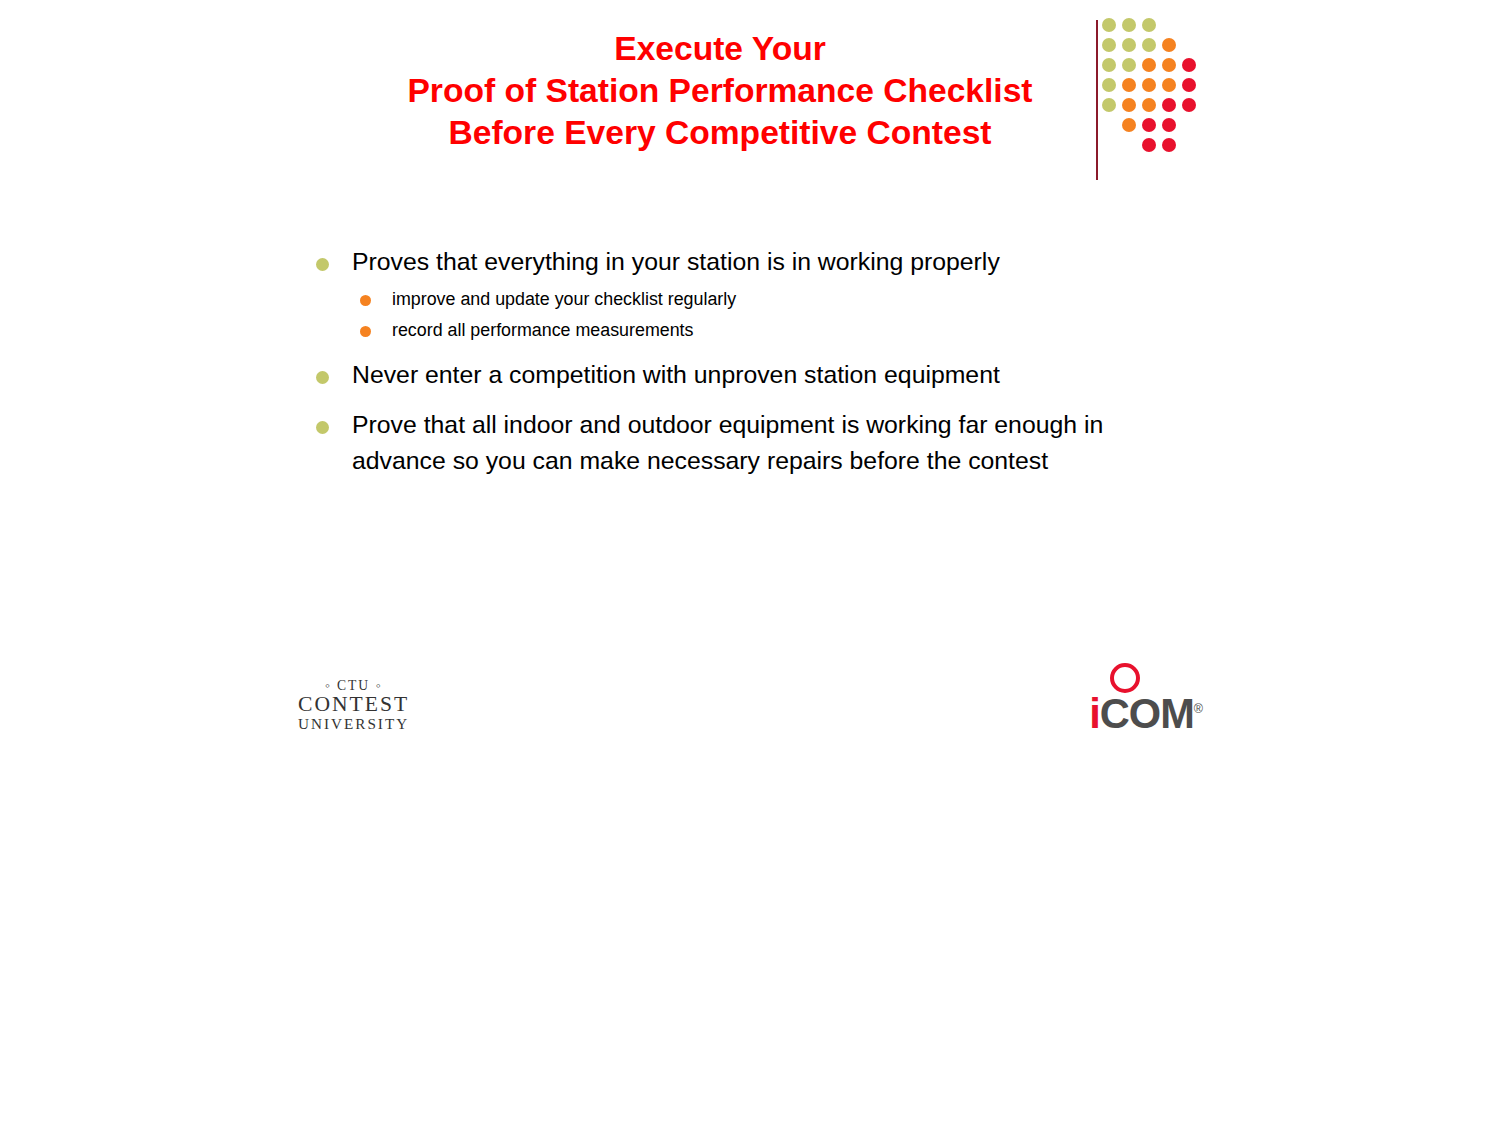Execute Your
Proof of Station Performance Checklist
Before Every Competitive Contest
Proves that everything in your station is in working properly
improve and update your checklist regularly
record all performance measurements
Never enter a competition with unproven station equipment
Prove that all indoor and outdoor equipment is working far enough in advance so you can make necessary repairs before the contest
◦ CTU ◦
CONTEST
UNIVERSITY
i COM®